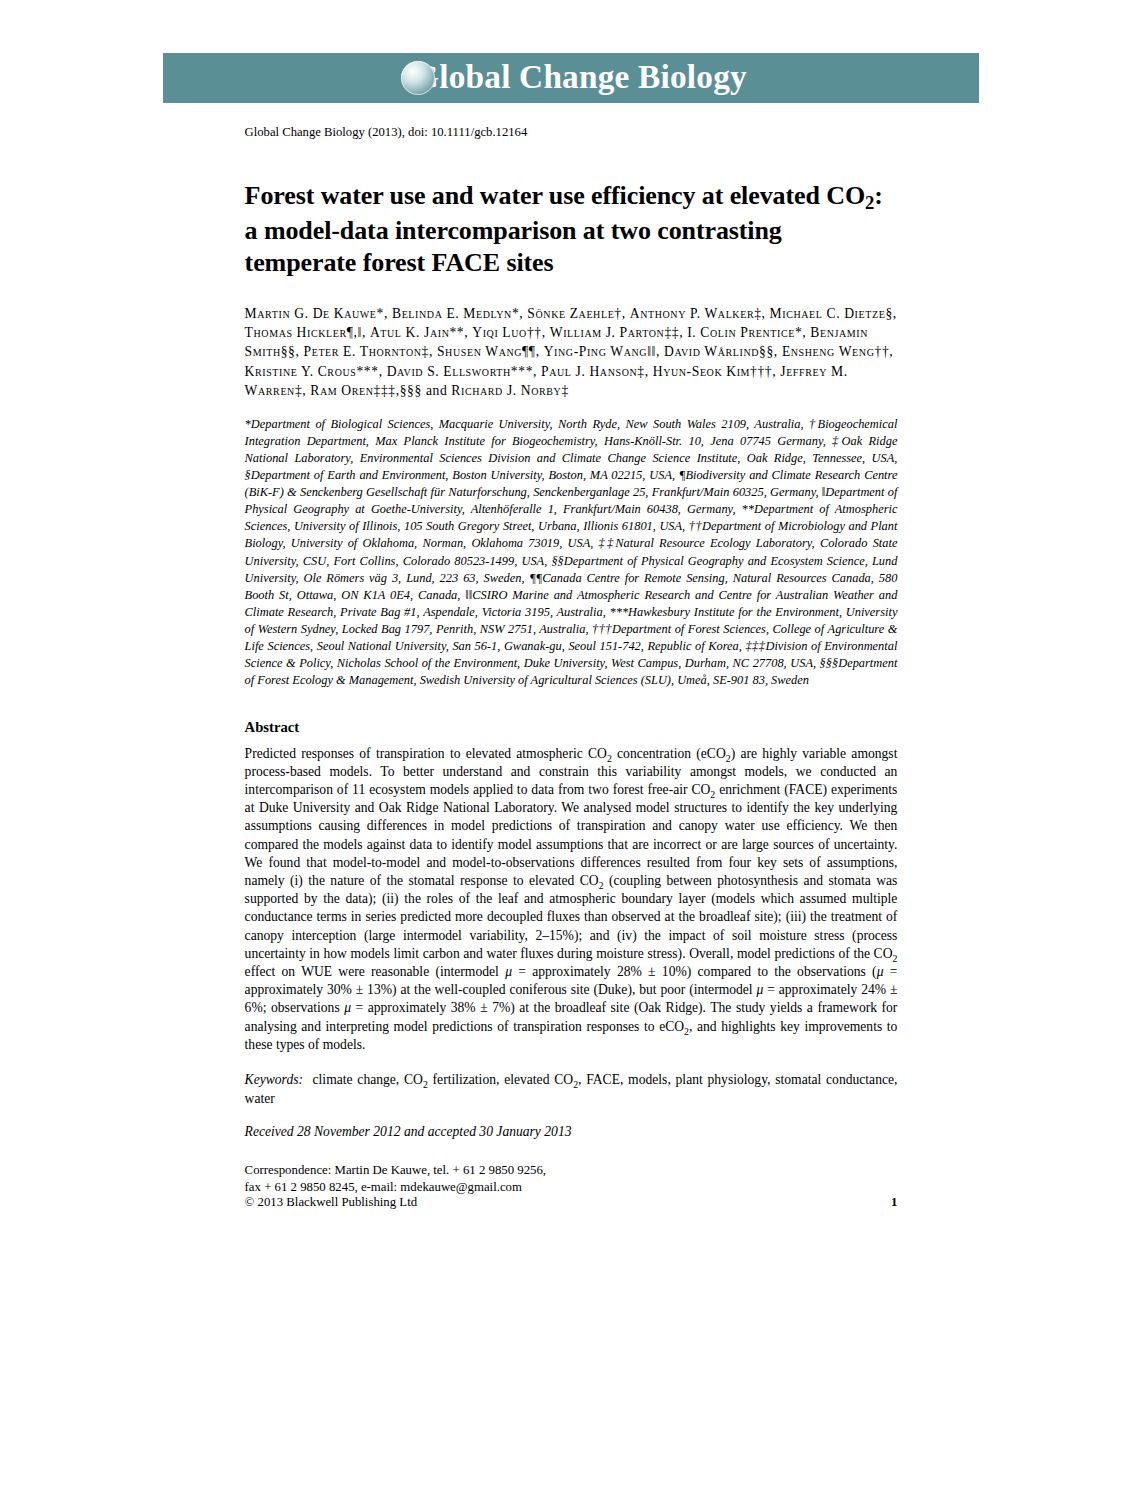Global Change Biology
Global Change Biology (2013), doi: 10.1111/gcb.12164
Forest water use and water use efficiency at elevated CO2: a model-data intercomparison at two contrasting temperate forest FACE sites
Martin G. De Kauwe*, Belinda E. Medlyn*, Sönke Zaehle†, Anthony P. Walker‡, Michael C. Dietze§, Thomas Hickler¶,‖, Atul K. Jain**, Yiqi Luo††, William J. Parton‡‡, I. Colin Prentice*, Benjamin Smith§§, Peter E. Thornton‡, Shusen Wang¶¶, Ying-Ping Wang‖‖, David Wårlind§§, Ensheng Weng††, Kristine Y. Crous***, David S. Ellsworth***, Paul J. Hanson‡, Hyun-Seok Kim†††, Jeffrey M. Warren‡, Ram Oren‡‡‡,§§§ and Richard J. Norby‡
*Department of Biological Sciences, Macquarie University, North Ryde, New South Wales 2109, Australia, †Biogeochemical Integration Department, Max Planck Institute for Biogeochemistry, Hans-Knöll-Str. 10, Jena 07745 Germany, ‡Oak Ridge National Laboratory, Environmental Sciences Division and Climate Change Science Institute, Oak Ridge, Tennessee, USA, §Department of Earth and Environment, Boston University, Boston, MA 02215, USA, ¶Biodiversity and Climate Research Centre (BiK-F) & Senckenberg Gesellschaft für Naturforschung, Senckenberganlage 25, Frankfurt/Main 60325, Germany, ‖Department of Physical Geography at Goethe-University, Altenhöferalle 1, Frankfurt/Main 60438, Germany, **Department of Atmospheric Sciences, University of Illinois, 105 South Gregory Street, Urbana, Illionis 61801, USA, ††Department of Microbiology and Plant Biology, University of Oklahoma, Norman, Oklahoma 73019, USA, ‡‡Natural Resource Ecology Laboratory, Colorado State University, CSU, Fort Collins, Colorado 80523-1499, USA, §§Department of Physical Geography and Ecosystem Science, Lund University, Ole Römers väg 3, Lund, 223 63, Sweden, ¶¶Canada Centre for Remote Sensing, Natural Resources Canada, 580 Booth St, Ottawa, ON K1A 0E4, Canada, ‖‖CSIRO Marine and Atmospheric Research and Centre for Australian Weather and Climate Research, Private Bag #1, Aspendale, Victoria 3195, Australia, ***Hawkesbury Institute for the Environment, University of Western Sydney, Locked Bag 1797, Penrith, NSW 2751, Australia, †††Department of Forest Sciences, College of Agriculture & Life Sciences, Seoul National University, San 56-1, Gwanak-gu, Seoul 151-742, Republic of Korea, ‡‡‡Division of Environmental Science & Policy, Nicholas School of the Environment, Duke University, West Campus, Durham, NC 27708, USA, §§§Department of Forest Ecology & Management, Swedish University of Agricultural Sciences (SLU), Umeå, SE-901 83, Sweden
Abstract
Predicted responses of transpiration to elevated atmospheric CO2 concentration (eCO2) are highly variable amongst process-based models. To better understand and constrain this variability amongst models, we conducted an intercomparison of 11 ecosystem models applied to data from two forest free-air CO2 enrichment (FACE) experiments at Duke University and Oak Ridge National Laboratory. We analysed model structures to identify the key underlying assumptions causing differences in model predictions of transpiration and canopy water use efficiency. We then compared the models against data to identify model assumptions that are incorrect or are large sources of uncertainty. We found that model-to-model and model-to-observations differences resulted from four key sets of assumptions, namely (i) the nature of the stomatal response to elevated CO2 (coupling between photosynthesis and stomata was supported by the data); (ii) the roles of the leaf and atmospheric boundary layer (models which assumed multiple conductance terms in series predicted more decoupled fluxes than observed at the broadleaf site); (iii) the treatment of canopy interception (large intermodel variability, 2–15%); and (iv) the impact of soil moisture stress (process uncertainty in how models limit carbon and water fluxes during moisture stress). Overall, model predictions of the CO2 effect on WUE were reasonable (intermodel μ = approximately 28% ± 10%) compared to the observations (μ = approximately 30% ± 13%) at the well-coupled coniferous site (Duke), but poor (intermodel μ = approximately 24% ± 6%; observations μ = approximately 38% ± 7%) at the broadleaf site (Oak Ridge). The study yields a framework for analysing and interpreting model predictions of transpiration responses to eCO2, and highlights key improvements to these types of models.
Keywords: climate change, CO2 fertilization, elevated CO2, FACE, models, plant physiology, stomatal conductance, water
Received 28 November 2012 and accepted 30 January 2013
Correspondence: Martin De Kauwe, tel. + 61 2 9850 9256,
fax + 61 2 9850 8245, e-mail: mdekauwe@gmail.com
© 2013 Blackwell Publishing Ltd
1